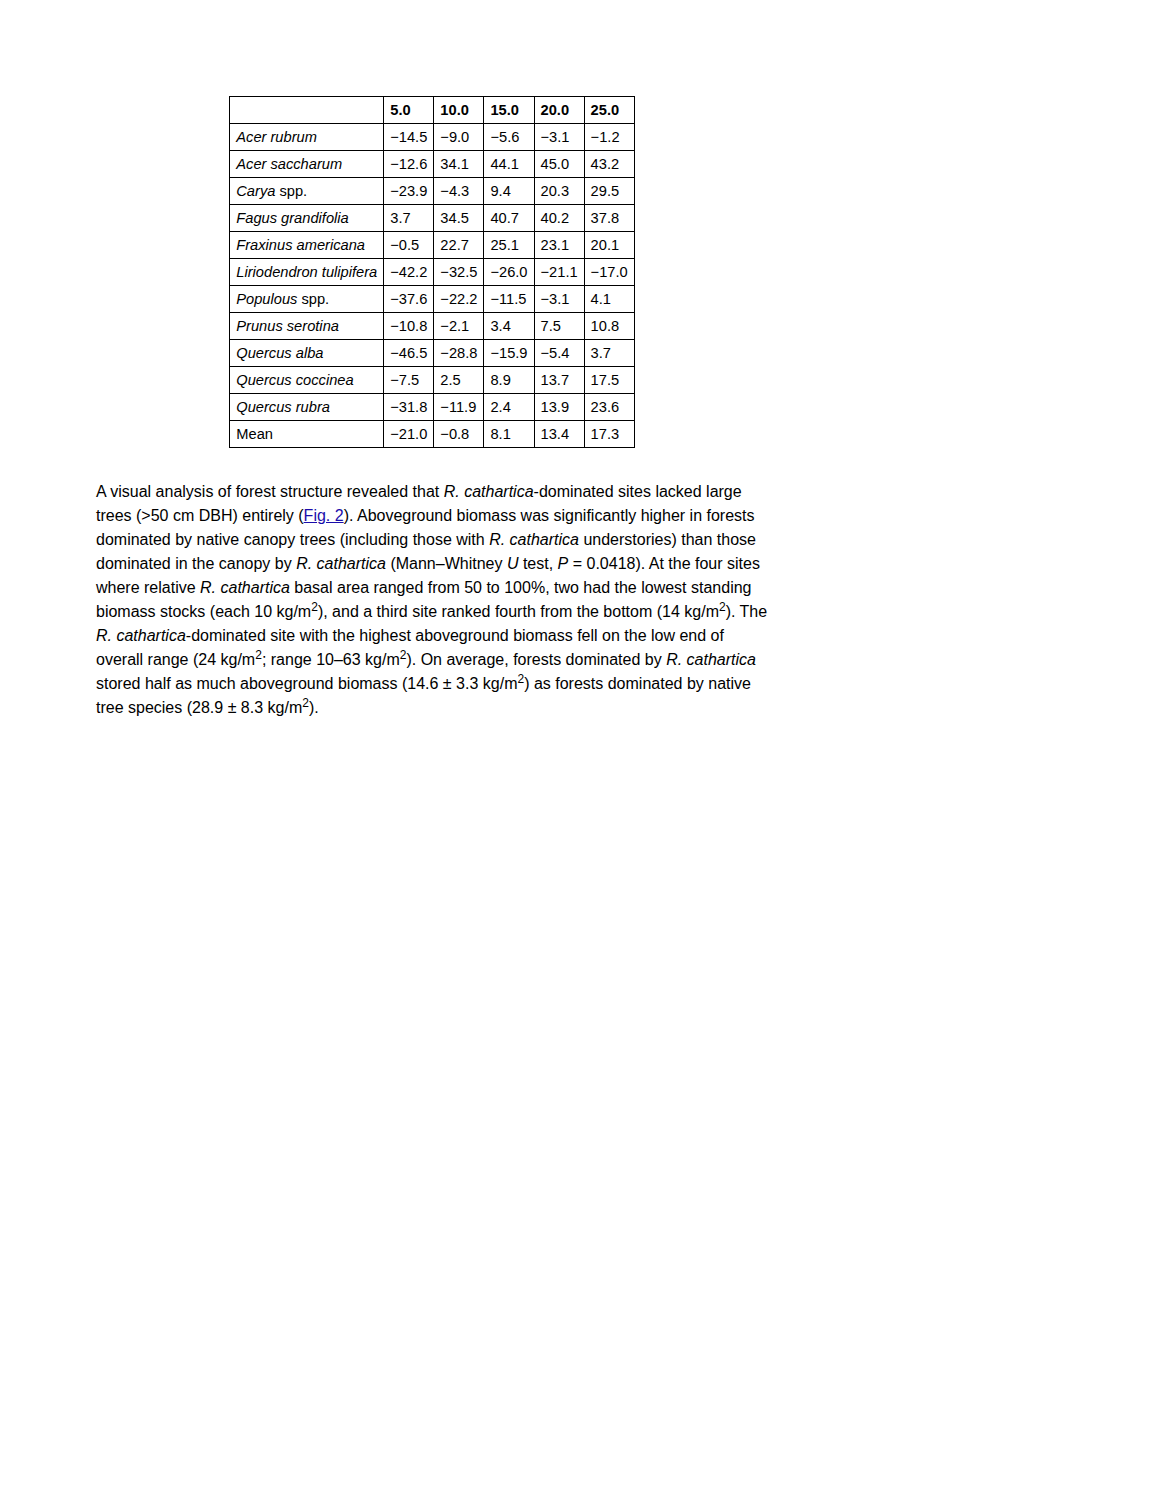| | 5.0 | 10.0 | 15.0 | 20.0 | 25.0 |
| --- | --- | --- | --- | --- | --- |
| Acer rubrum | −14.5 | −9.0 | −5.6 | −3.1 | −1.2 |
| Acer saccharum | −12.6 | 34.1 | 44.1 | 45.0 | 43.2 |
| Carya spp. | −23.9 | −4.3 | 9.4 | 20.3 | 29.5 |
| Fagus grandifolia | 3.7 | 34.5 | 40.7 | 40.2 | 37.8 |
| Fraxinus americana | −0.5 | 22.7 | 25.1 | 23.1 | 20.1 |
| Liriodendron tulipifera | −42.2 | −32.5 | −26.0 | −21.1 | −17.0 |
| Populous spp. | −37.6 | −22.2 | −11.5 | −3.1 | 4.1 |
| Prunus serotina | −10.8 | −2.1 | 3.4 | 7.5 | 10.8 |
| Quercus alba | −46.5 | −28.8 | −15.9 | −5.4 | 3.7 |
| Quercus coccinea | −7.5 | 2.5 | 8.9 | 13.7 | 17.5 |
| Quercus rubra | −31.8 | −11.9 | 2.4 | 13.9 | 23.6 |
| Mean | −21.0 | −0.8 | 8.1 | 13.4 | 17.3 |
A visual analysis of forest structure revealed that R. cathartica-dominated sites lacked large trees (>50 cm DBH) entirely (Fig. 2). Aboveground biomass was significantly higher in forests dominated by native canopy trees (including those with R. cathartica understories) than those dominated in the canopy by R. cathartica (Mann–Whitney U test, P = 0.0418). At the four sites where relative R. cathartica basal area ranged from 50 to 100%, two had the lowest standing biomass stocks (each 10 kg/m2), and a third site ranked fourth from the bottom (14 kg/m2). The R. cathartica-dominated site with the highest aboveground biomass fell on the low end of overall range (24 kg/m2; range 10–63 kg/m2). On average, forests dominated by R. cathartica stored half as much aboveground biomass (14.6 ± 3.3 kg/m2) as forests dominated by native tree species (28.9 ± 8.3 kg/m2).